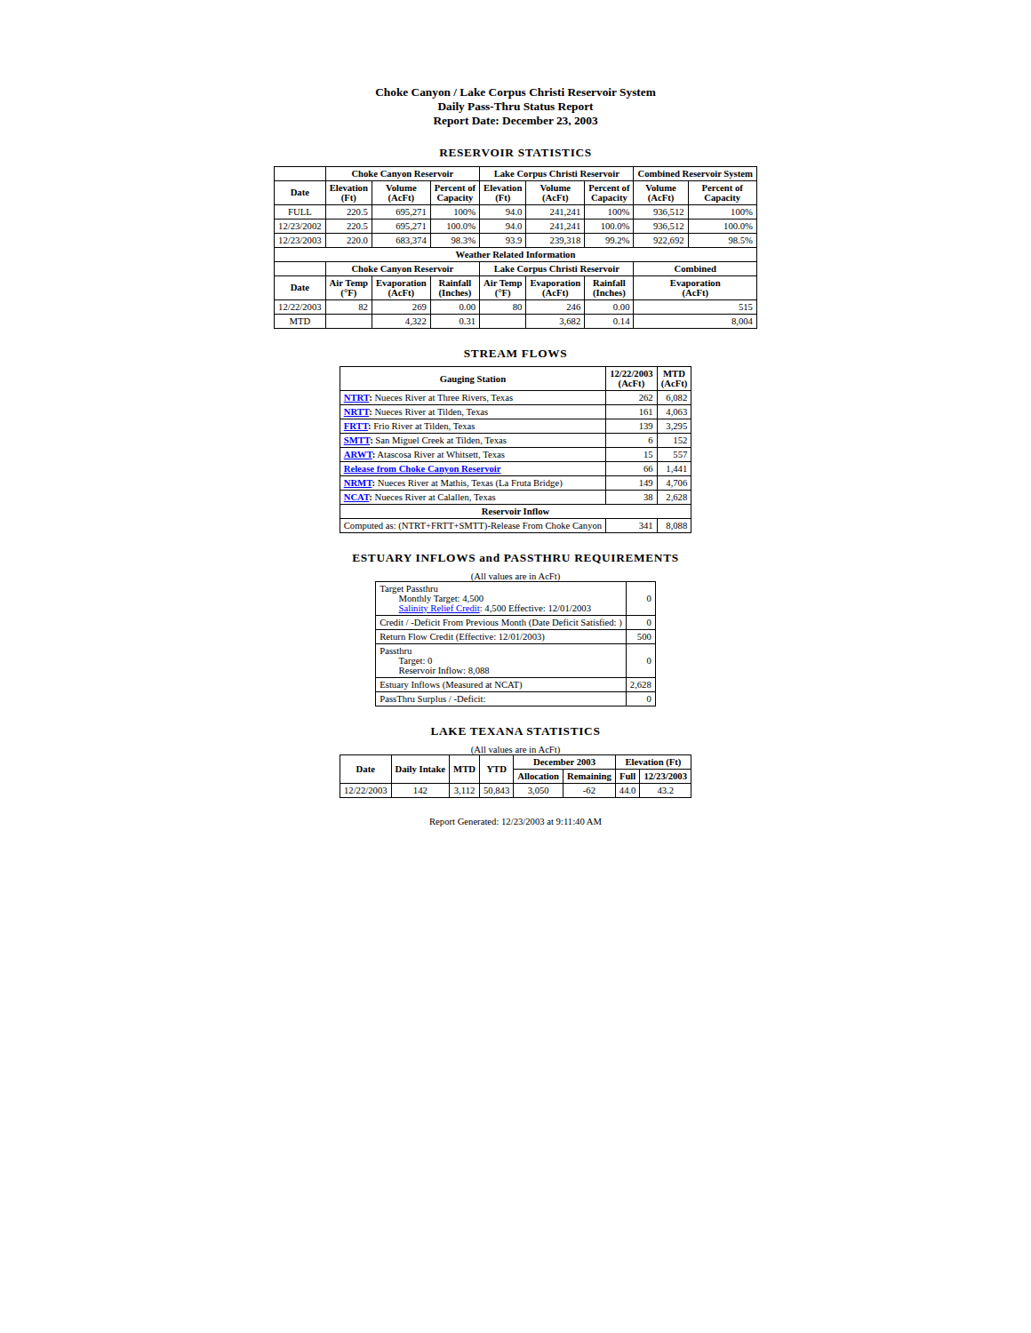Choke Canyon / Lake Corpus Christi Reservoir System
Daily Pass-Thru Status Report
Report Date: December 23, 2003
RESERVOIR STATISTICS
| | Choke Canyon Reservoir | Lake Corpus Christi Reservoir | Combined Reservoir System |
| --- | --- | --- | --- |
| Date | Elevation (Ft) | Volume (AcFt) | Percent of Capacity | Elevation (Ft) | Volume (AcFt) | Percent of Capacity | Volume (AcFt) | Percent of Capacity |
| FULL | 220.5 | 695,271 | 100% | 94.0 | 241,241 | 100% | 936,512 | 100% |
| 12/23/2002 | 220.5 | 695,271 | 100.0% | 94.0 | 241,241 | 100.0% | 936,512 | 100.0% |
| 12/23/2003 | 220.0 | 683,374 | 98.3% | 93.9 | 239,318 | 99.2% | 922,692 | 98.5% |
| Weather Related Information |
| | Choke Canyon Reservoir | Lake Corpus Christi Reservoir | Combined |
| Date | Air Temp (°F) | Evaporation (AcFt) | Rainfall (Inches) | Air Temp (°F) | Evaporation (AcFt) | Rainfall (Inches) | Evaporation (AcFt) |
| 12/22/2003 | 82 | 269 | 0.00 | 80 | 246 | 0.00 | 515 |
| MTD | | 4,322 | 0.31 | | 3,682 | 0.14 | 8,004 |
STREAM FLOWS
| Gauging Station | 12/22/2003 (AcFt) | MTD (AcFt) |
| --- | --- | --- |
| NTRT : Nueces River at Three Rivers, Texas | 262 | 6,082 |
| NRTT : Nueces River at Tilden, Texas | 161 | 4,063 |
| FRTT : Frio River at Tilden, Texas | 139 | 3,295 |
| SMTT : San Miguel Creek at Tilden, Texas | 6 | 152 |
| ARWT : Atascosa River at Whitsett, Texas | 15 | 557 |
| Release from Choke Canyon Reservoir | 66 | 1,441 |
| NRMT : Nueces River at Mathis, Texas (La Fruta Bridge) | 149 | 4,706 |
| NCAT : Nueces River at Calallen, Texas | 38 | 2,628 |
| Reservoir Inflow |
| Computed as: (NTRT+FRTT+SMTT)-Release From Choke Canyon | 341 | 8,088 |
ESTUARY INFLOWS and PASSTHRU REQUIREMENTS
(All values are in AcFt)
| Target Passthru Monthly Target: 4,500 Salinity Relief Credit : 4,500 Effective: 12/01/2003 | 0 |
| Credit / -Deficit From Previous Month (Date Deficit Satisfied: ) | 0 |
| Return Flow Credit (Effective: 12/01/2003) | 500 |
| Passthru Target: 0 Reservoir Inflow: 8,088 | 0 |
| Estuary Inflows (Measured at NCAT) | 2,628 |
| PassThru Surplus / -Deficit: | 0 |
LAKE TEXANA STATISTICS
(All values are in AcFt)
| Date | Daily Intake | MTD | YTD | December 2003 | Elevation (Ft) |
| --- | --- | --- | --- | --- | --- |
| Allocation | Remaining | Full | 12/23/2003 |
| 12/22/2003 | 142 | 3,112 | 50,843 | 3,050 | -62 | 44.0 | 43.2 |
Report Generated: 12/23/2003 at 9:11:40 AM